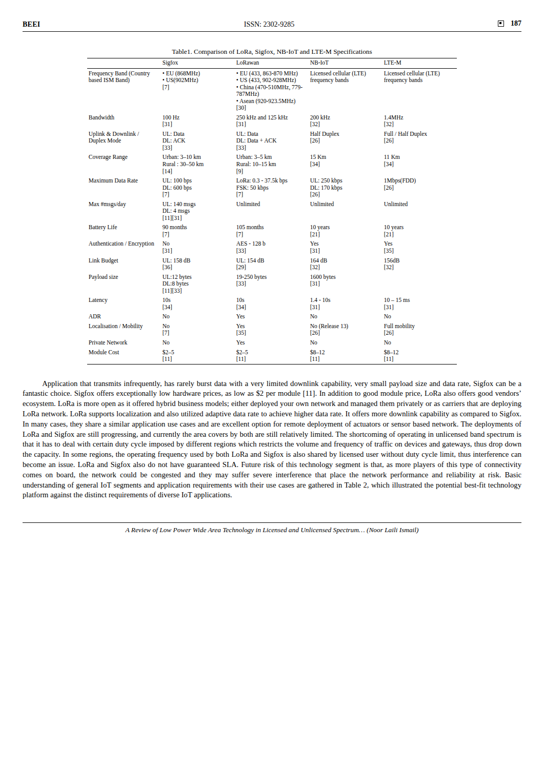BEEI ISSN: 2302-9285 187
Table1. Comparison of LoRa, Sigfox, NB-IoT and LTE-M Specifications
| | Sigfox | LoRawan | NB-IoT | LTE-M |
| --- | --- | --- | --- | --- |
| Frequency Band (Country based ISM Band) | • EU (868MHz) • US(902MHz) [7] | • EU (433, 863-870 MHz) • US (433, 902-928MHz) • China (470-510MHz, 779-787MHz) • Asean (920-923.5MHz) [30] | Licensed cellular (LTE) frequency bands | Licensed cellular (LTE) frequency bands |
| Bandwidth | 100 Hz [31] | 250 kHz and 125 kHz [31] | 200 kHz [32] | 1.4MHz [32] |
| Uplink & Downlink / Duplex Mode | UL: Data DL: ACK [33] | UL: Data DL: Data + ACK [33] | Half Duplex [26] | Full / Half Duplex [26] |
| Coverage Range | Urban: 3–10 km Rural : 30–50 km [14] | Urban: 3–5 km Rural: 10–15 km [9] | 15 Km [34] | 11 Km [34] |
| Maximum Data Rate | UL: 100 bps DL: 600 bps [7] | LoRa: 0.3 - 37.5k bps FSK: 50 kbps [7] | UL: 250 kbps DL: 170 kbps [26] | 1Mbps(FDD) [26] |
| Max #msgs/day | UL: 140 msgs DL: 4 msgs [11][31] | Unlimited | Unlimited | Unlimited |
| Battery Life | 90 months [7] | 105 months [7] | 10 years [21] | 10 years [21] |
| Authentication / Encryption | No [31] | AES - 128 b [33] | Yes [31] | Yes [35] |
| Link Budget | UL: 158 dB [36] | UL: 154 dB [29] | 164 dB [32] | 156dB [32] |
| Payload size | UL:12 bytes DL:8 bytes [11][33] | 19-250 bytes [33] | 1600 bytes [31] | |
| Latency | 10s [34] | 10s [34] | 1.4 - 10s [31] | 10 – 15 ms [31] |
| ADR | No | Yes | No | No |
| Localisation / Mobility | No [7] | Yes [35] | No (Release 13) [26] | Full mobility [26] |
| Private Network | No | Yes | No | No |
| Module Cost | $2–5 [11] | $2–5 [11] | $8–12 [11] | $8–12 [11] |
Application that transmits infrequently, has rarely burst data with a very limited downlink capability, very small payload size and data rate, Sigfox can be a fantastic choice. Sigfox offers exceptionally low hardware prices, as low as $2 per module [11]. In addition to good module price, LoRa also offers good vendors’ ecosystem. LoRa is more open as it offered hybrid business models; either deployed your own network and managed them privately or as carriers that are deploying LoRa network. LoRa supports localization and also utilized adaptive data rate to achieve higher data rate. It offers more downlink capability as compared to Sigfox. In many cases, they share a similar application use cases and are excellent option for remote deployment of actuators or sensor based network. The deployments of LoRa and Sigfox are still progressing, and currently the area covers by both are still relatively limited. The shortcoming of operating in unlicensed band spectrum is that it has to deal with certain duty cycle imposed by different regions which restricts the volume and frequency of traffic on devices and gateways, thus drop down the capacity. In some regions, the operating frequency used by both LoRa and Sigfox is also shared by licensed user without duty cycle limit, thus interference can become an issue. LoRa and Sigfox also do not have guaranteed SLA. Future risk of this technology segment is that, as more players of this type of connectivity comes on board, the network could be congested and they may suffer severe interference that place the network performance and reliability at risk. Basic understanding of general IoT segments and application requirements with their use cases are gathered in Table 2, which illustrated the potential best-fit technology platform against the distinct requirements of diverse IoT applications.
A Review of Low Power Wide Area Technology in Licensed and Unlicensed Spectrum… (Noor Laili Ismail)